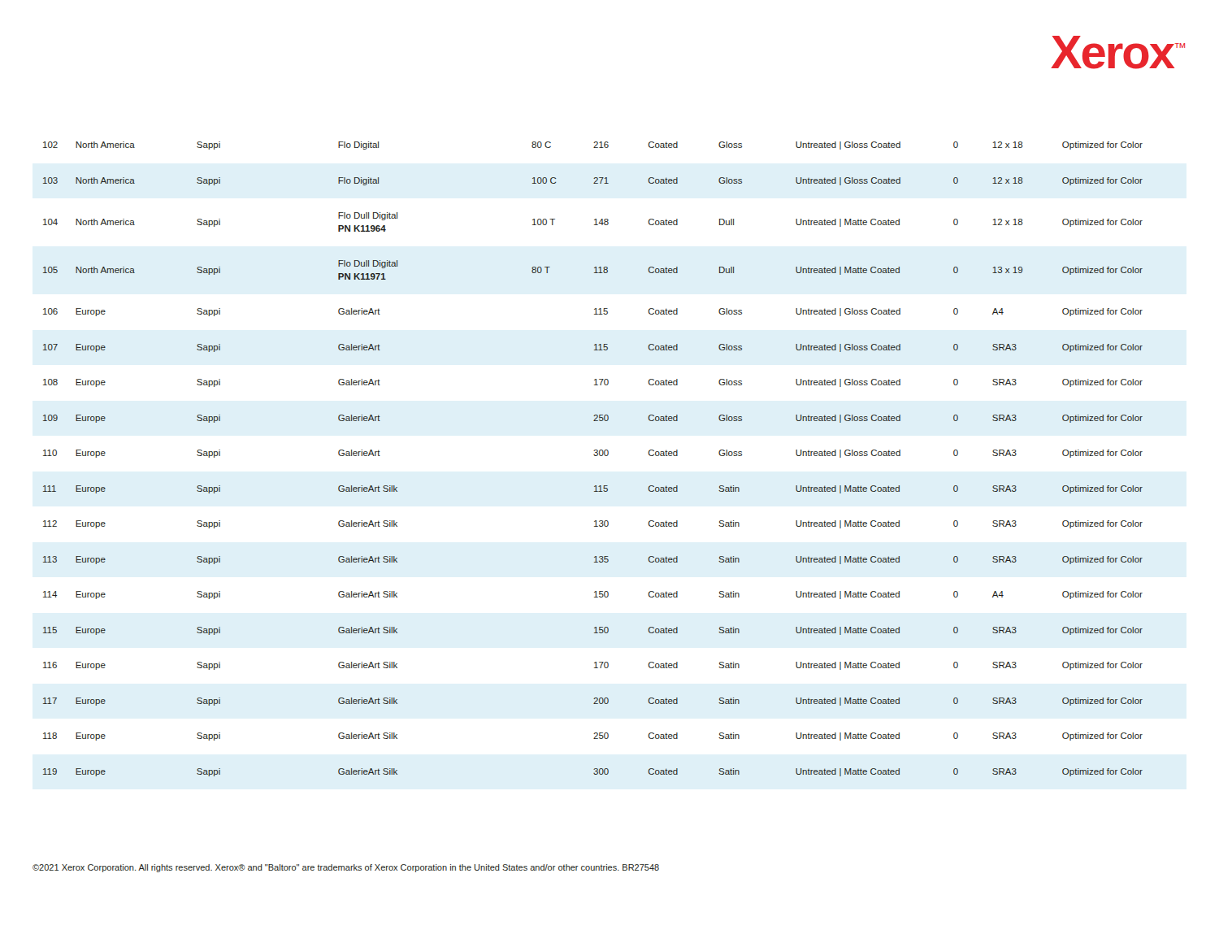Xerox™
| 102 | North America | Sappi | Flo Digital | 80 C | 216 | Coated | Gloss | Untreated / Gloss Coated | 0 | 12 x 18 | Optimized for Color |
| 103 | North America | Sappi | Flo Digital | 100 C | 271 | Coated | Gloss | Untreated / Gloss Coated | 0 | 12 x 18 | Optimized for Color |
| 104 | North America | Sappi | Flo Dull Digital PN K11964 | 100 T | 148 | Coated | Dull | Untreated / Matte Coated | 0 | 12 x 18 | Optimized for Color |
| 105 | North America | Sappi | Flo Dull Digital PN K11971 | 80 T | 118 | Coated | Dull | Untreated / Matte Coated | 0 | 13 x 19 | Optimized for Color |
| 106 | Europe | Sappi | GalerieArt | | 115 | Coated | Gloss | Untreated / Gloss Coated | 0 | A4 | Optimized for Color |
| 107 | Europe | Sappi | GalerieArt | | 115 | Coated | Gloss | Untreated / Gloss Coated | 0 | SRA3 | Optimized for Color |
| 108 | Europe | Sappi | GalerieArt | | 170 | Coated | Gloss | Untreated / Gloss Coated | 0 | SRA3 | Optimized for Color |
| 109 | Europe | Sappi | GalerieArt | | 250 | Coated | Gloss | Untreated / Gloss Coated | 0 | SRA3 | Optimized for Color |
| 110 | Europe | Sappi | GalerieArt | | 300 | Coated | Gloss | Untreated / Gloss Coated | 0 | SRA3 | Optimized for Color |
| 111 | Europe | Sappi | GalerieArt Silk | | 115 | Coated | Satin | Untreated / Matte Coated | 0 | SRA3 | Optimized for Color |
| 112 | Europe | Sappi | GalerieArt Silk | | 130 | Coated | Satin | Untreated / Matte Coated | 0 | SRA3 | Optimized for Color |
| 113 | Europe | Sappi | GalerieArt Silk | | 135 | Coated | Satin | Untreated / Matte Coated | 0 | SRA3 | Optimized for Color |
| 114 | Europe | Sappi | GalerieArt Silk | | 150 | Coated | Satin | Untreated / Matte Coated | 0 | A4 | Optimized for Color |
| 115 | Europe | Sappi | GalerieArt Silk | | 150 | Coated | Satin | Untreated / Matte Coated | 0 | SRA3 | Optimized for Color |
| 116 | Europe | Sappi | GalerieArt Silk | | 170 | Coated | Satin | Untreated / Matte Coated | 0 | SRA3 | Optimized for Color |
| 117 | Europe | Sappi | GalerieArt Silk | | 200 | Coated | Satin | Untreated / Matte Coated | 0 | SRA3 | Optimized for Color |
| 118 | Europe | Sappi | GalerieArt Silk | | 250 | Coated | Satin | Untreated / Matte Coated | 0 | SRA3 | Optimized for Color |
| 119 | Europe | Sappi | GalerieArt Silk | | 300 | Coated | Satin | Untreated / Matte Coated | 0 | SRA3 | Optimized for Color |
©2021 Xerox Corporation. All rights reserved. Xerox® and "Baltoro" are trademarks of Xerox Corporation in the United States and/or other countries. BR27548